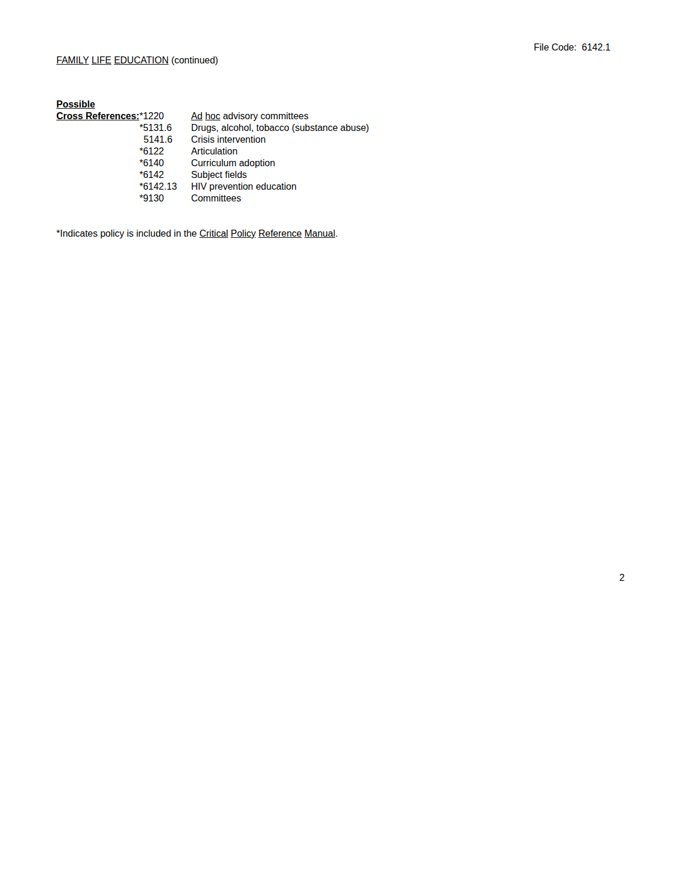File Code: 6142.1
FAMILY LIFE EDUCATION (continued)
| Possible | | |
| Cross References: | *1220 | Ad hoc advisory committees |
| | *5131.6 | Drugs, alcohol, tobacco (substance abuse) |
| | 5141.6 | Crisis intervention |
| | *6122 | Articulation |
| | *6140 | Curriculum adoption |
| | *6142 | Subject fields |
| | *6142.13 | HIV prevention education |
| | *9130 | Committees |
*Indicates policy is included in the Critical Policy Reference Manual.
2